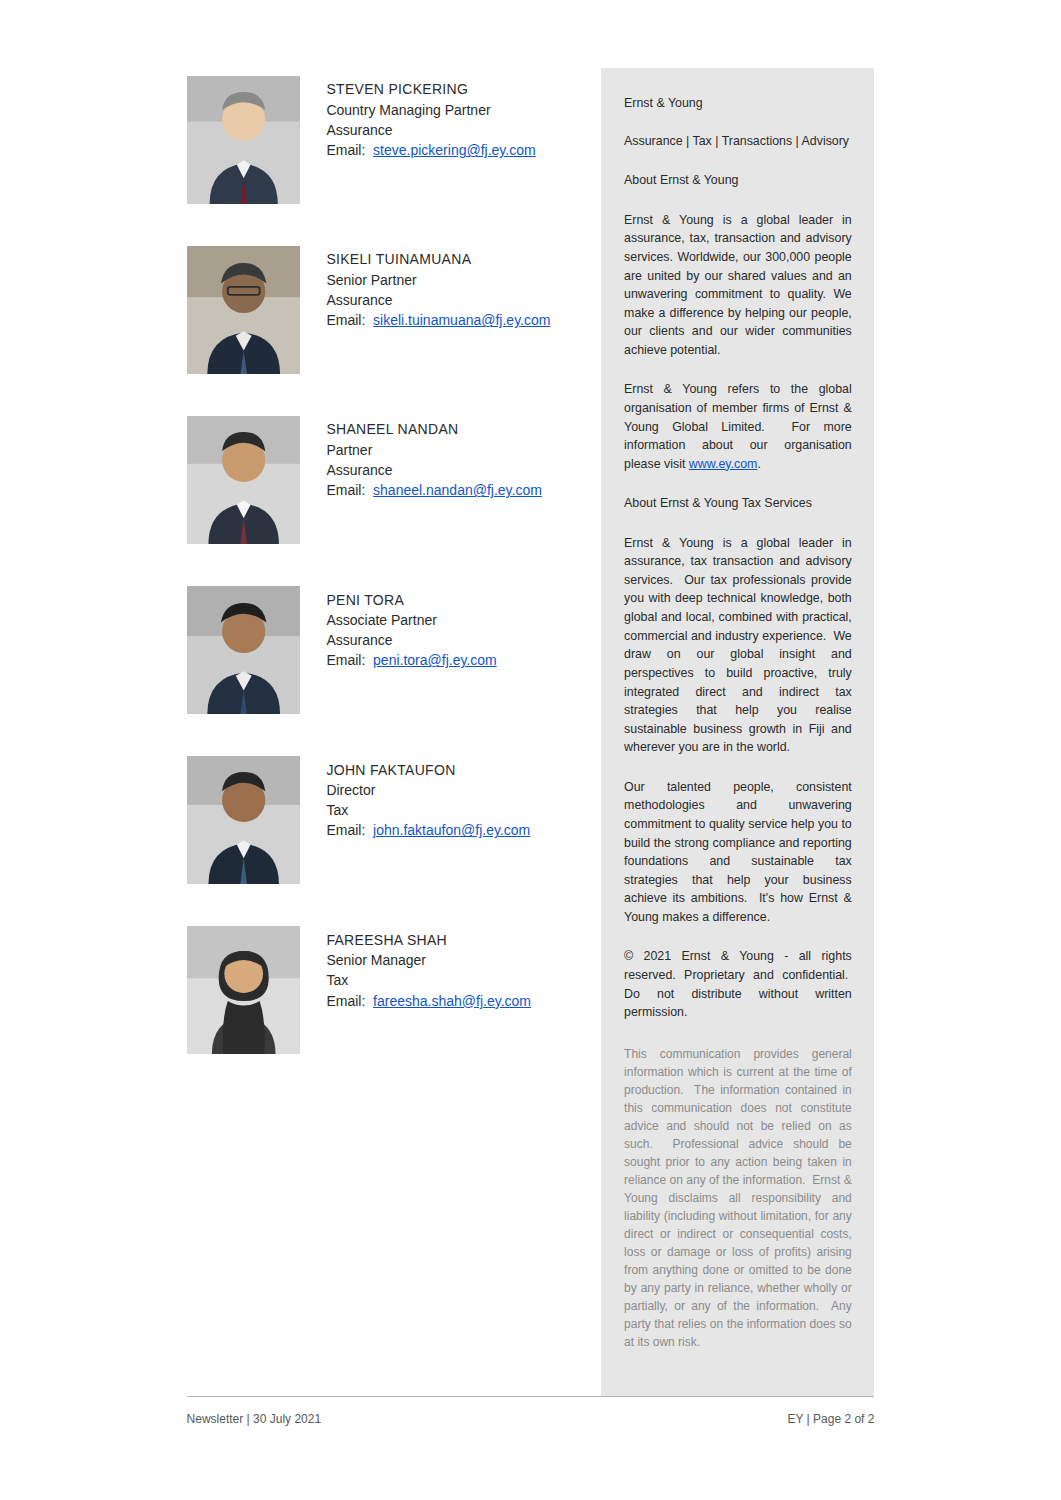STEVEN PICKERING
Country Managing Partner
Assurance
Email: steve.pickering@fj.ey.com
SIKELI TUINAMUANA
Senior Partner
Assurance
Email: sikeli.tuinamuana@fj.ey.com
SHANEEL NANDAN
Partner
Assurance
Email: shaneel.nandan@fj.ey.com
PENI TORA
Associate Partner
Assurance
Email: peni.tora@fj.ey.com
JOHN FAKTAUFON
Director
Tax
Email: john.faktaufon@fj.ey.com
FAREESHA SHAH
Senior Manager
Tax
Email: fareesha.shah@fj.ey.com
Ernst & Young
Assurance | Tax | Transactions | Advisory
About Ernst & Young
Ernst & Young is a global leader in assurance, tax, transaction and advisory services. Worldwide, our 300,000 people are united by our shared values and an unwavering commitment to quality. We make a difference by helping our people, our clients and our wider communities achieve potential.
Ernst & Young refers to the global organisation of member firms of Ernst & Young Global Limited. For more information about our organisation please visit www.ey.com.
About Ernst & Young Tax Services
Ernst & Young is a global leader in assurance, tax transaction and advisory services. Our tax professionals provide you with deep technical knowledge, both global and local, combined with practical, commercial and industry experience. We draw on our global insight and perspectives to build proactive, truly integrated direct and indirect tax strategies that help you realise sustainable business growth in Fiji and wherever you are in the world.
Our talented people, consistent methodologies and unwavering commitment to quality service help you to build the strong compliance and reporting foundations and sustainable tax strategies that help your business achieve its ambitions. It's how Ernst & Young makes a difference.
© 2021 Ernst & Young - all rights reserved. Proprietary and confidential. Do not distribute without written permission.
This communication provides general information which is current at the time of production. The information contained in this communication does not constitute advice and should not be relied on as such. Professional advice should be sought prior to any action being taken in reliance on any of the information. Ernst & Young disclaims all responsibility and liability (including without limitation, for any direct or indirect or consequential costs, loss or damage or loss of profits) arising from anything done or omitted to be done by any party in reliance, whether wholly or partially, or any of the information. Any party that relies on the information does so at its own risk.
Newsletter | 30 July 2021
EY | Page 2 of 2